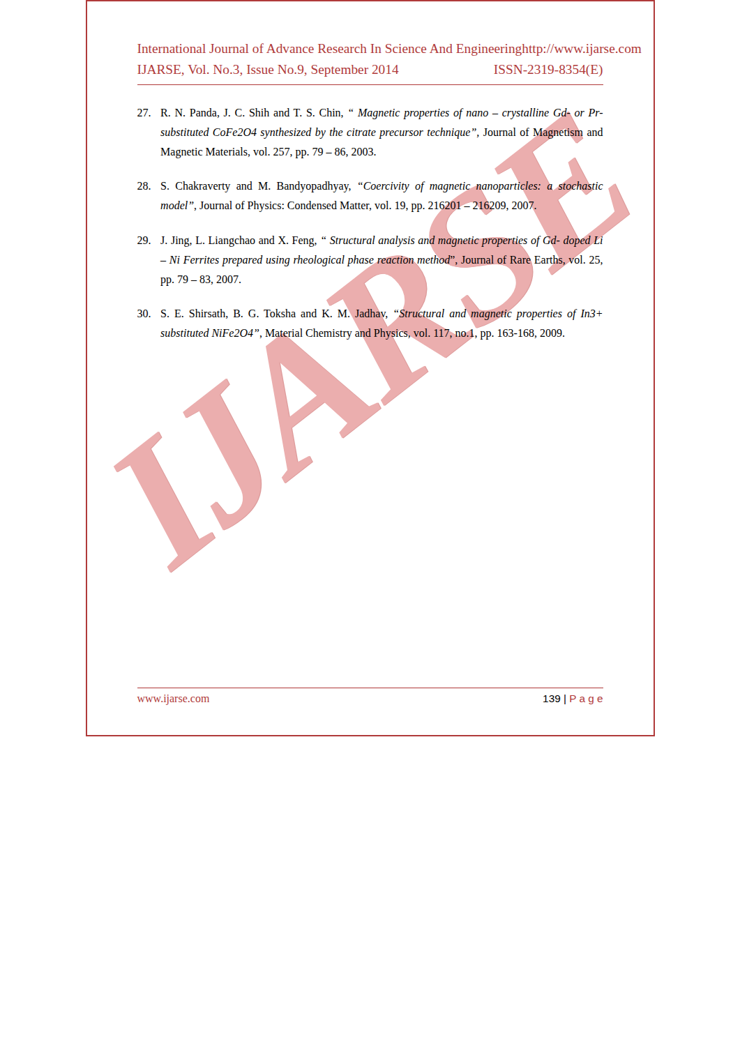IJARSE
International Journal of Advance Research In Science And Engineering http://www.ijarse.com
IJARSE, Vol. No.3, Issue No.9, September 2014 ISSN-2319-8354(E)
27. R. N. Panda, J. C. Shih and T. S. Chin, “ Magnetic properties of nano – crystalline Gd- or Pr- substituted CoFe2O4 synthesized by the citrate precursor technique”, Journal of Magnetism and Magnetic Materials, vol. 257, pp. 79 – 86, 2003.
28. S. Chakraverty and M. Bandyopadhyay, “Coercivity of magnetic nanoparticles: a stochastic model”, Journal of Physics: Condensed Matter, vol. 19, pp. 216201 – 216209, 2007.
29. J. Jing, L. Liangchao and X. Feng, “ Structural analysis and magnetic properties of Gd- doped Li – Ni Ferrites prepared using rheological phase reaction method”, Journal of Rare Earths, vol. 25, pp. 79 – 83, 2007.
30. S. E. Shirsath, B. G. Toksha and K. M. Jadhav, “Structural and magnetic properties of In3+ substituted NiFe2O4”, Material Chemistry and Physics, vol. 117, no.1, pp. 163-168, 2009.
www.ijarse.com 139 | P a g e